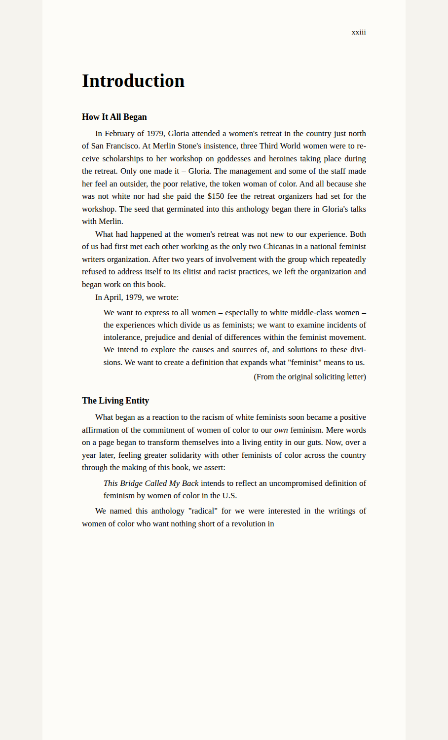xxiii
Introduction
How It All Began
In February of 1979, Gloria attended a women's retreat in the country just north of San Francisco. At Merlin Stone's insistence, three Third World women were to receive scholarships to her workshop on goddesses and heroines taking place during the retreat. Only one made it – Gloria. The management and some of the staff made her feel an outsider, the poor relative, the token woman of color. And all because she was not white nor had she paid the $150 fee the retreat organizers had set for the workshop. The seed that germinated into this anthology began there in Gloria's talks with Merlin.
What had happened at the women's retreat was not new to our experience. Both of us had first met each other working as the only two Chicanas in a national feminist writers organization. After two years of involvement with the group which repeatedly refused to address itself to its elitist and racist practices, we left the organization and began work on this book.
In April, 1979, we wrote:
We want to express to all women – especially to white middle-class women – the experiences which divide us as feminists; we want to examine incidents of intolerance, prejudice and denial of differences within the feminist movement. We intend to explore the causes and sources of, and solutions to these divisions. We want to create a definition that expands what "feminist" means to us.
(From the original soliciting letter)
The Living Entity
What began as a reaction to the racism of white feminists soon became a positive affirmation of the commitment of women of color to our own feminism. Mere words on a page began to transform themselves into a living entity in our guts. Now, over a year later, feeling greater solidarity with other feminists of color across the country through the making of this book, we assert:
This Bridge Called My Back intends to reflect an uncompromised definition of feminism by women of color in the U.S.
We named this anthology "radical" for we were interested in the writings of women of color who want nothing short of a revolution in